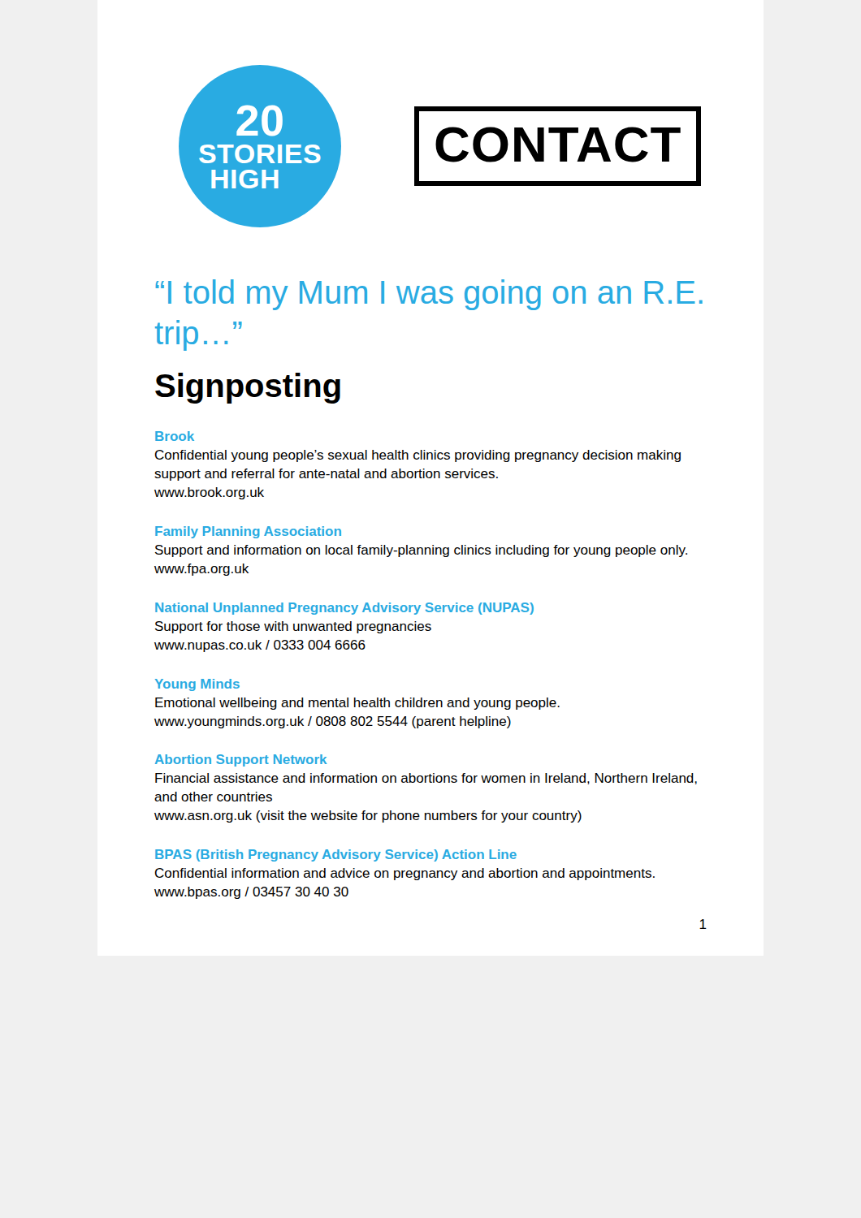20 STORIES HIGH
CONTACT
“I told my Mum I was going on an R.E. trip…”
Signposting
Brook
Confidential young people’s sexual health clinics providing pregnancy decision making support and referral for ante-natal and abortion services.
www.brook.org.uk
Family Planning Association
Support and information on local family-planning clinics including for young people only.
www.fpa.org.uk
National Unplanned Pregnancy Advisory Service (NUPAS)
Support for those with unwanted pregnancies
www.nupas.co.uk / 0333 004 6666
Young Minds
Emotional wellbeing and mental health children and young people.
www.youngminds.org.uk / 0808 802 5544 (parent helpline)
Abortion Support Network
Financial assistance and information on abortions for women in Ireland, Northern Ireland, and other countries
www.asn.org.uk (visit the website for phone numbers for your country)
BPAS (British Pregnancy Advisory Service) Action Line
Confidential information and advice on pregnancy and abortion and appointments.
www.bpas.org / 03457 30 40 30
1